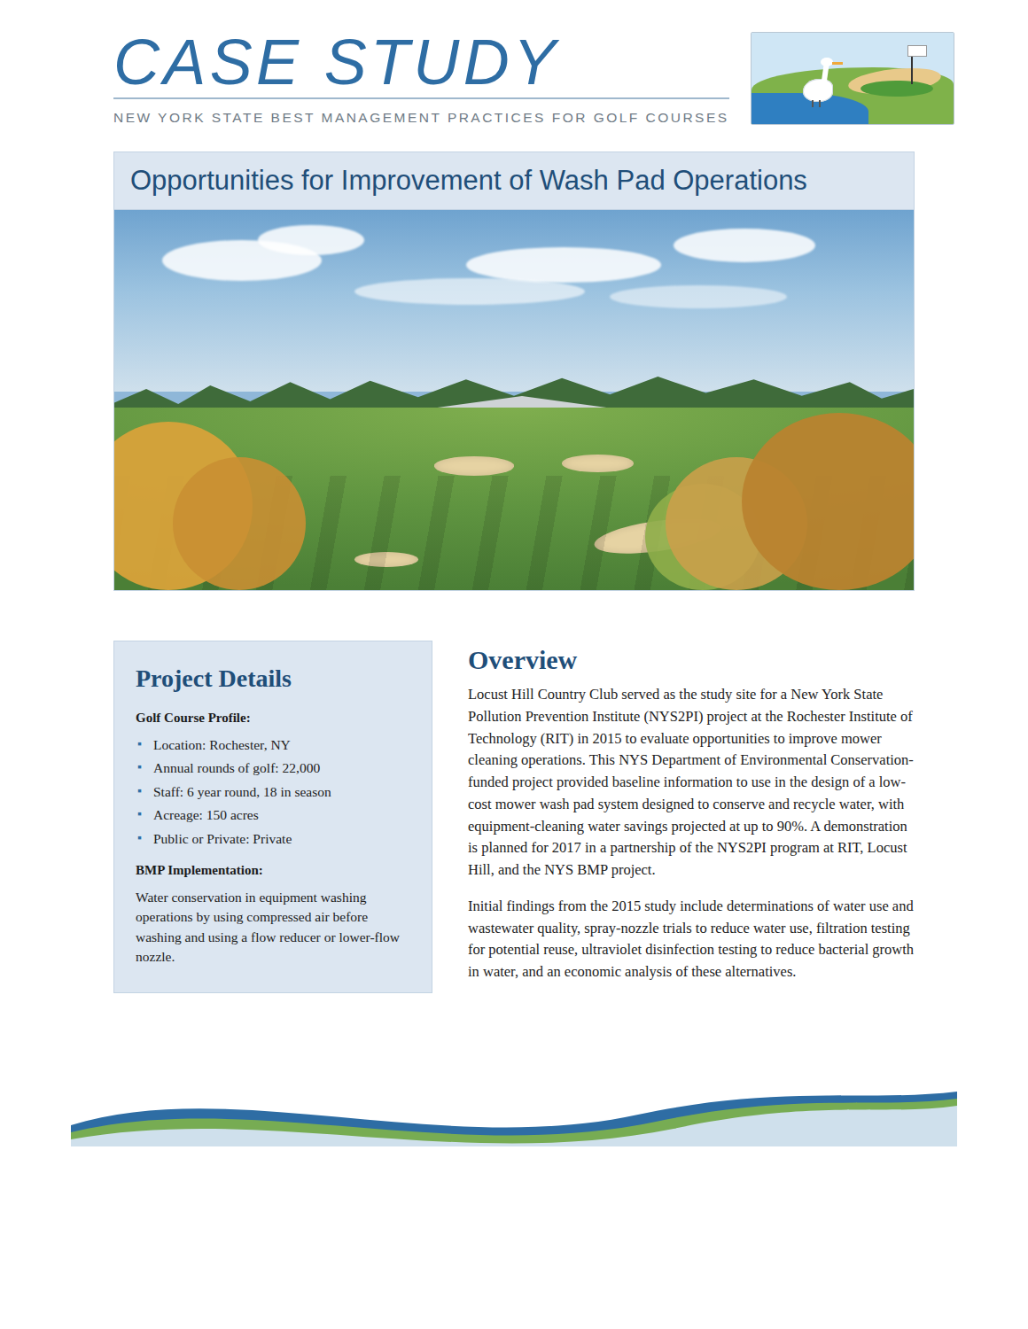CASE STUDY
New York State Best Management Practices for Golf Courses
Opportunities for Improvement of Wash Pad Operations
Project Details
Golf Course Profile:
Location: Rochester, NY
Annual rounds of golf: 22,000
Staff: 6 year round, 18 in season
Acreage: 150 acres
Public or Private: Private
BMP Implementation:
Water conservation in equipment washing operations by using compressed air before washing and using a flow reducer or lower-flow nozzle.
Overview
Locust Hill Country Club served as the study site for a New York State Pollution Prevention Institute (NYS2PI) project at the Rochester Institute of Technology (RIT) in 2015 to evaluate opportunities to improve mower cleaning operations. This NYS Department of Environmental Conservation-funded project provided baseline information to use in the design of a low-cost mower wash pad system designed to conserve and recycle water, with equipment-cleaning water savings projected at up to 90%. A demonstration is planned for 2017 in a partnership of the NYS2PI program at RIT, Locust Hill, and the NYS BMP project.
Initial findings from the 2015 study include determinations of water use and wastewater quality, spray-nozzle trials to reduce water use, filtration testing for potential reuse, ultraviolet disinfection testing to reduce bacterial growth in water, and an economic analysis of these alternatives.